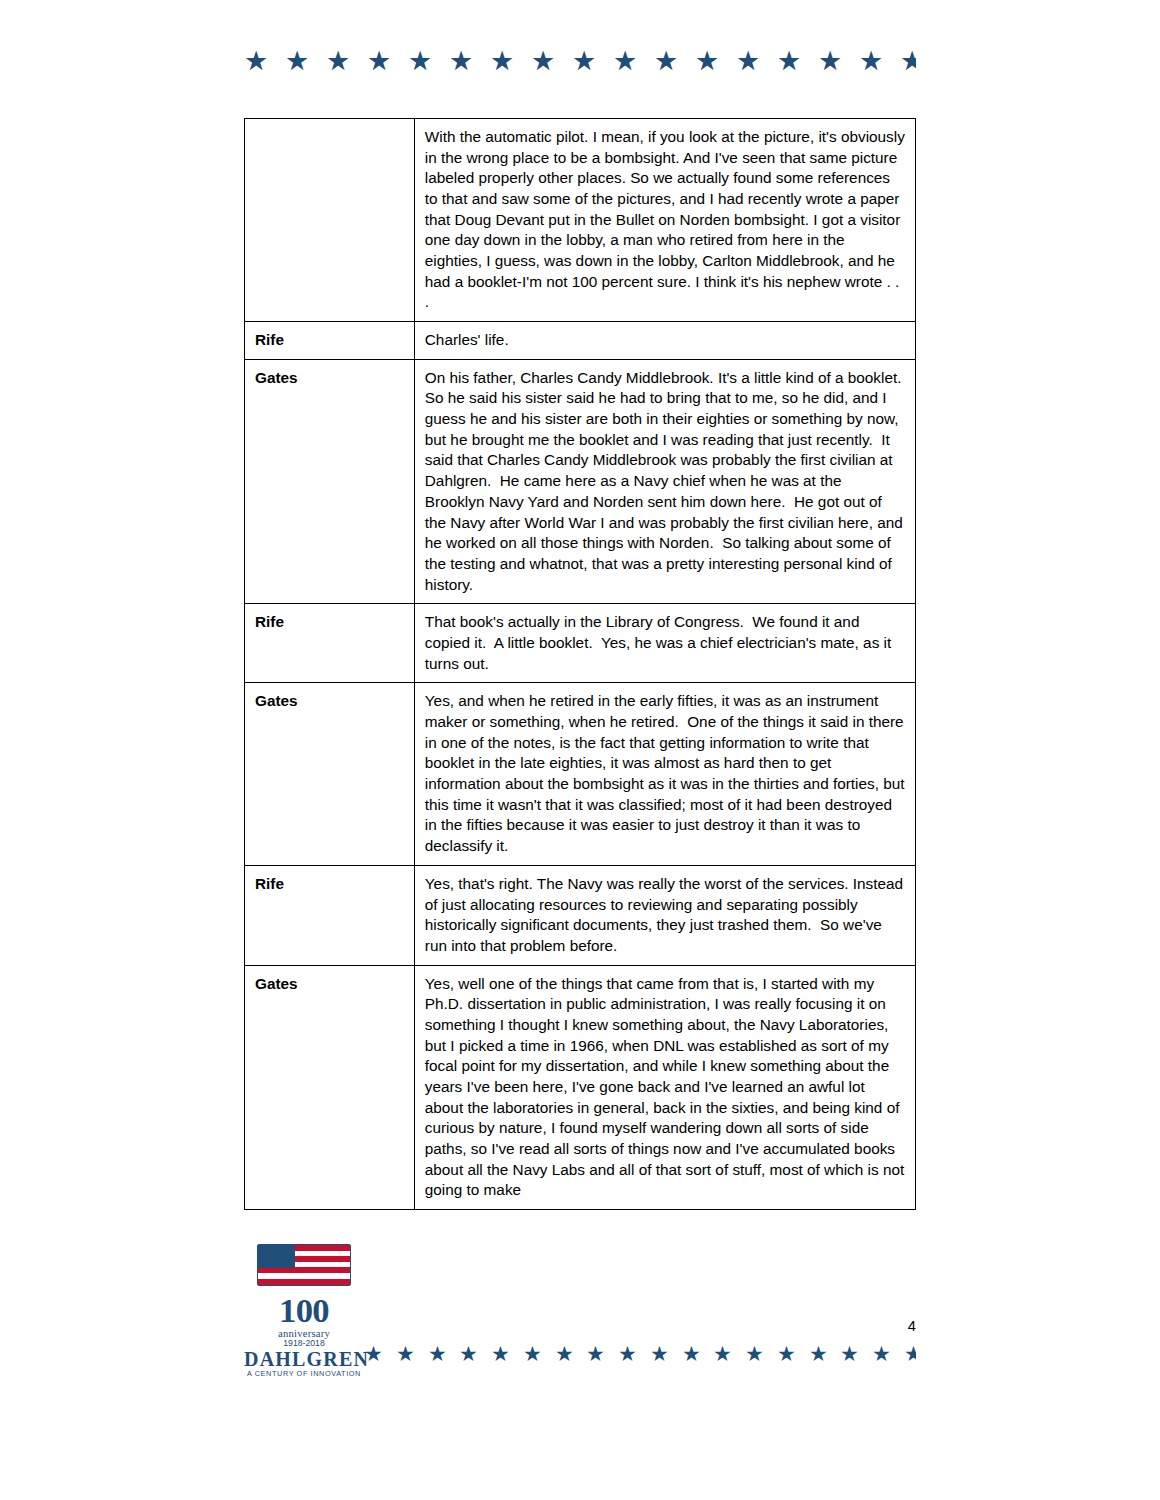★ ★ ★ ★ ★ ★ ★ ★ ★ ★ ★ ★ ★ ★ ★ ★ ★ ★ ★ ★ ★ ★ ★ ★ ★ ★ ★
| | With the automatic pilot. I mean, if you look at the picture, it's obviously in the wrong place to be a bombsight. And I've seen that same picture labeled properly other places. So we actually found some references to that and saw some of the pictures, and I had recently wrote a paper that Doug Devant put in the Bullet on Norden bombsight. I got a visitor one day down in the lobby, a man who retired from here in the eighties, I guess, was down in the lobby, Carlton Middlebrook, and he had a booklet-I'm not 100 percent sure. I think it's his nephew wrote . . . |
| Rife | Charles' life. |
| Gates | On his father, Charles Candy Middlebrook. It's a little kind of a booklet. So he said his sister said he had to bring that to me, so he did, and I guess he and his sister are both in their eighties or something by now, but he brought me the booklet and I was reading that just recently. It said that Charles Candy Middlebrook was probably the first civilian at Dahlgren. He came here as a Navy chief when he was at the Brooklyn Navy Yard and Norden sent him down here. He got out of the Navy after World War I and was probably the first civilian here, and he worked on all those things with Norden. So talking about some of the testing and whatnot, that was a pretty interesting personal kind of history. |
| Rife | That book's actually in the Library of Congress. We found it and copied it. A little booklet. Yes, he was a chief electrician's mate, as it turns out. |
| Gates | Yes, and when he retired in the early fifties, it was as an instrument maker or something, when he retired. One of the things it said in there in one of the notes, is the fact that getting information to write that booklet in the late eighties, it was almost as hard then to get information about the bombsight as it was in the thirties and forties, but this time it wasn't that it was classified; most of it had been destroyed in the fifties because it was easier to just destroy it than it was to declassify it. |
| Rife | Yes, that's right. The Navy was really the worst of the services. Instead of just allocating resources to reviewing and separating possibly historically significant documents, they just trashed them. So we've run into that problem before. |
| Gates | Yes, well one of the things that came from that is, I started with my Ph.D. dissertation in public administration, I was really focusing it on something I thought I knew something about, the Navy Laboratories, but I picked a time in 1966, when DNL was established as sort of my focal point for my dissertation, and while I knew something about the years I've been here, I've gone back and I've learned an awful lot about the laboratories in general, back in the sixties, and being kind of curious by nature, I found myself wandering down all sorts of side paths, so I've read all sorts of things now and I've accumulated books about all the Navy Labs and all of that sort of stuff, most of which is not going to make |
4
100
anniversary
1918-2018
DAHLGREN
A CENTURY OF INNOVATION
★ ★ ★ ★ ★ ★ ★ ★ ★ ★ ★ ★ ★ ★ ★ ★ ★ ★ ★ ★ ★